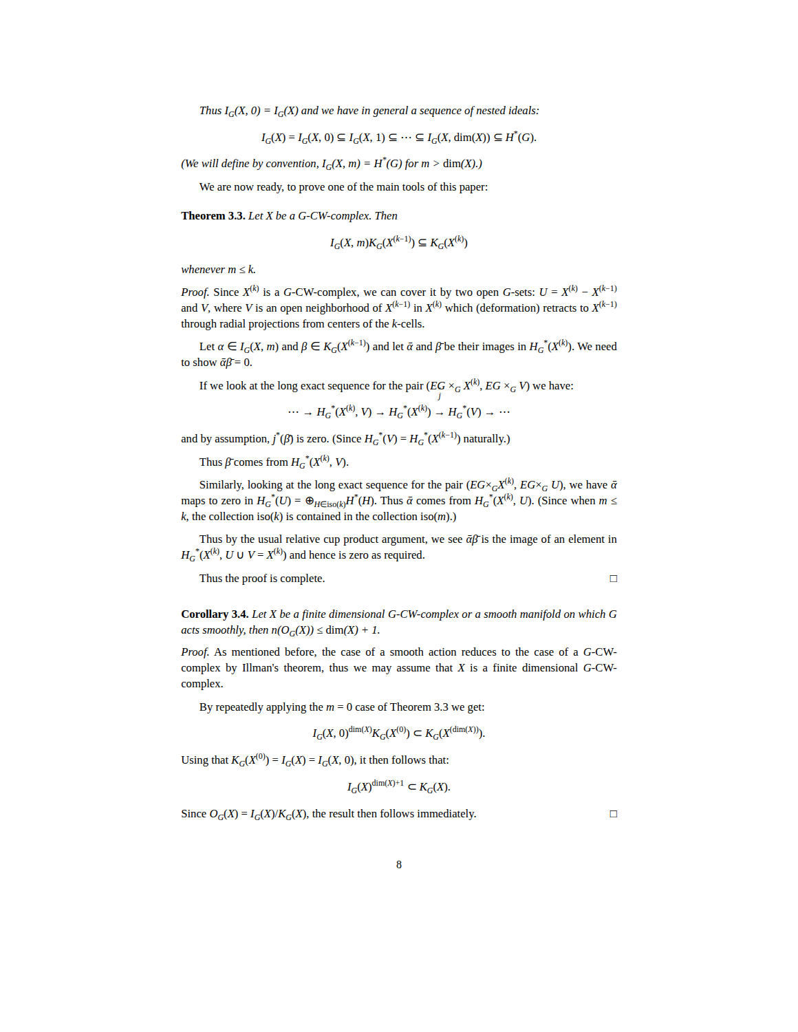Thus IG(X, 0) = IG(X) and we have in general a sequence of nested ideals:
IG(X) = IG(X, 0) ⊆ IG(X, 1) ⊆ ⋯ ⊆ IG(X, dim(X)) ⊆ H*(G).
(We will define by convention, IG(X, m) = H*(G) for m > dim(X).)
We are now ready, to prove one of the main tools of this paper:
Theorem 3.3. Let X be a G-CW-complex. Then
IG(X, m)KG(X(k−1)) ⊆ KG(X(k))
whenever m ≤ k.
Proof. Since X(k) is a G-CW-complex, we can cover it by two open G-sets: U = X(k) − X(k−1) and V, where V is an open neighborhood of X(k−1) in X(k) which (deformation) retracts to X(k−1) through radial projections from centers of the k-cells.
Let α ∈ IG(X, m) and β ∈ KG(X(k−1)) and let ᾱ and β̄ be their images in HG*(X(k)). We need to show ᾱβ̄ = 0.
If we look at the long exact sequence for the pair (EG ×G X(k), EG ×G V) we have:
⋯ → HG*(X(k), V) → HG*(X(k)) j*→ HG*(V) → ⋯
and by assumption, j*(β̄) is zero. (Since HG*(V) = HG*(X(k−1)) naturally.)
Thus β̄ comes from HG*(X(k), V).
Similarly, looking at the long exact sequence for the pair (EG×GX(k), EG×G U), we have ᾱ maps to zero in HG*(U) = ⊕H∈iso(k)H*(H). Thus ᾱ comes from HG*(X(k), U). (Since when m ≤ k, the collection iso(k) is contained in the collection iso(m).)
Thus by the usual relative cup product argument, we see ᾱβ̄ is the image of an element in HG*(X(k), U ∪ V = X(k)) and hence is zero as required.
Thus the proof is complete. □
Corollary 3.4. Let X be a finite dimensional G-CW-complex or a smooth manifold on which G acts smoothly, then n(OG(X)) ≤ dim(X) + 1.
Proof. As mentioned before, the case of a smooth action reduces to the case of a G-CW-complex by Illman's theorem, thus we may assume that X is a finite dimensional G-CW-complex.
By repeatedly applying the m = 0 case of Theorem 3.3 we get:
IG(X, 0)dim(X)KG(X(0)) ⊂ KG(X(dim(X))).
Using that KG(X(0)) = IG(X) = IG(X, 0), it then follows that:
IG(X)dim(X)+1 ⊂ KG(X).
Since OG(X) = IG(X)/KG(X), the result then follows immediately. □
8